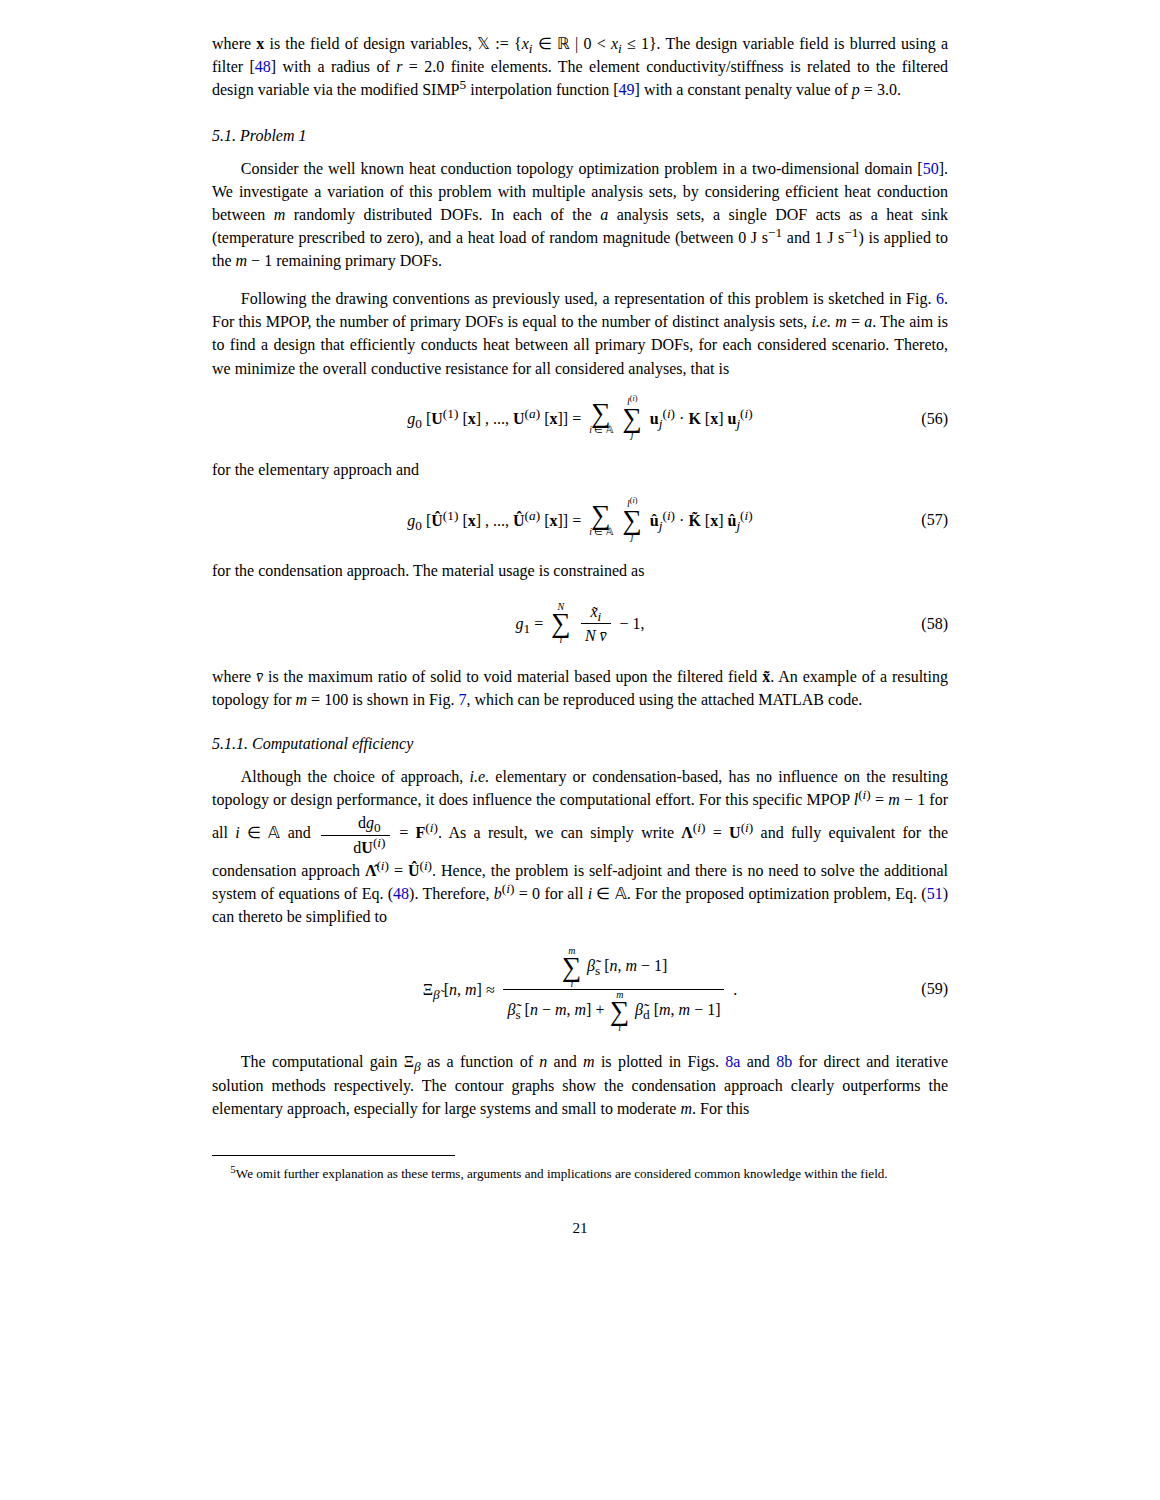where x is the field of design variables, 𝕏 := {xi ∈ ℝ | 0 < xi ≤ 1}. The design variable field is blurred using a filter [48] with a radius of r = 2.0 finite elements. The element conductivity/stiffness is related to the filtered design variable via the modified SIMP5 interpolation function [49] with a constant penalty value of p = 3.0.
5.1. Problem 1
Consider the well known heat conduction topology optimization problem in a two-dimensional domain [50]. We investigate a variation of this problem with multiple analysis sets, by considering efficient heat conduction between m randomly distributed DOFs. In each of the a analysis sets, a single DOF acts as a heat sink (temperature prescribed to zero), and a heat load of random magnitude (between 0 J s−1 and 1 J s−1) is applied to the m − 1 remaining primary DOFs.
Following the drawing conventions as previously used, a representation of this problem is sketched in Fig. 6. For this MPOP, the number of primary DOFs is equal to the number of distinct analysis sets, i.e. m = a. The aim is to find a design that efficiently conducts heat between all primary DOFs, for each considered scenario. Thereto, we minimize the overall conductive resistance for all considered analyses, that is
g0 [U(1) [x] , ..., U(a) [x]] = ∑i ∈ 𝔸 l(i)∑j uj(i) · K [x] uj(i)
(56)
for the elementary approach and
g0 [Û(1) [x] , ..., Û(a) [x]] = ∑i ∈ 𝔸 l(i)∑j ûj(i) · K̃ [x] ûj(i)
(57)
for the condensation approach. The material usage is constrained as
g1 = N∑i x̃i N v̄ − 1,
(58)
where v̄ is the maximum ratio of solid to void material based upon the filtered field x̃. An example of a resulting topology for m = 100 is shown in Fig. 7, which can be reproduced using the attached MATLAB code.
5.1.1. Computational efficiency
Although the choice of approach, i.e. elementary or condensation-based, has no influence on the resulting topology or design performance, it does influence the computational effort. For this specific MPOP l(i) = m − 1 for all i ∈ 𝔸 and dg0 dU(i) = F(i). As a result, we can simply write Λ(i) = U(i) and fully equivalent for the condensation approach Λ̂(i) = Û(i). Hence, the problem is self-adjoint and there is no need to solve the additional system of equations of Eq. (48). Therefore, b(i) = 0 for all i ∈ 𝔸. For the proposed optimization problem, Eq. (51) can thereto be simplified to
Ξβ̃ [n, m] ≈ m∑i β̃s [n, m − 1] β̃s [n − m, m] + m∑i β̃d [m, m − 1] .
(59)
The computational gain Ξβ as a function of n and m is plotted in Figs. 8a and 8b for direct and iterative solution methods respectively. The contour graphs show the condensation approach clearly outperforms the elementary approach, especially for large systems and small to moderate m. For this
5We omit further explanation as these terms, arguments and implications are considered common knowledge within the field.
21